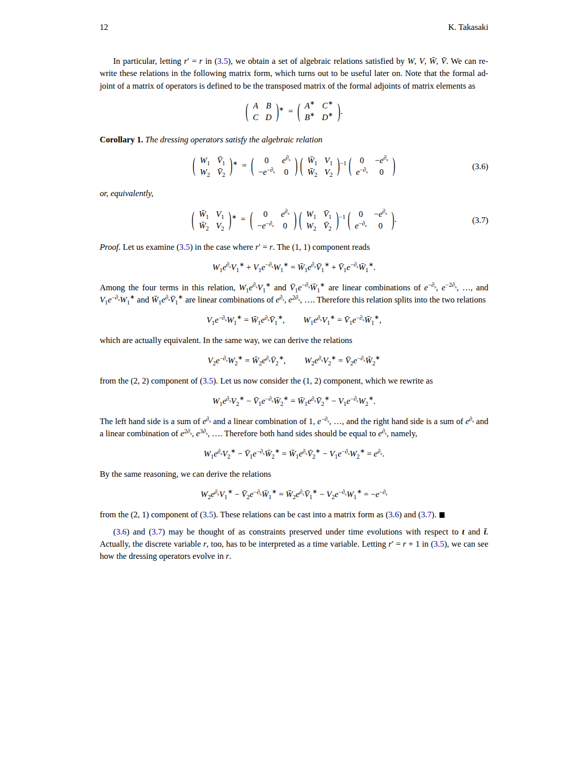12 K. Takasaki
In particular, letting r′ = r in (3.5), we obtain a set of algebraic relations satisfied by W, V, W̄, V̄. We can rewrite these relations in the following matrix form, which turns out to be useful later on. Note that the formal adjoint of a matrix of operators is defined to be the transposed matrix of the formal adjoints of matrix elements as
(
| A | B |
| C | D |
)∗ = (
| A ∗ | C ∗ |
| B ∗ | D ∗ |
).
Corollary 1. The dressing operators satisfy the algebraic relation
(
| W 1 | V̄ 1 |
| W 2 | V̄ 2 |
)∗ = (
| 0 | e ∂ s |
| − e −∂ s | 0 |
) (
| W̄ 1 | V 1 |
| W̄ 2 | V 2 |
)−1 (
| 0 | − e ∂ s |
| e −∂ s | 0 |
) (3.6)
or, equivalently,
(
| W̄ 1 | V 1 |
| W̄ 2 | V 2 |
)∗ = (
| 0 | e ∂ s |
| − e −∂ s | 0 |
) (
| W 1 | V̄ 1 |
| W 2 | V̄ 2 |
)−1 (
| 0 | − e ∂ s |
| e −∂ s | 0 |
). (3.7)
Proof. Let us examine (3.5) in the case where r′ = r. The (1, 1) component reads
W1e∂sV1∗ + V1e−∂sW1∗ = W̄1e∂sV̄1∗ + V̄1e−∂sW̄1∗.
Among the four terms in this relation, W1e∂sV1∗ and V̄1e−∂sW̄1∗ are linear combinations of e−∂s, e−2∂s, …, and V1e−∂sW1∗ and W̄1e∂sV̄1∗ are linear combinations of e∂s, e2∂s, …. Therefore this relation splits into the two relations
V1e−∂sW1∗ = W̄1e∂sV̄1∗, W1e∂sV1∗ = V̄1e−∂sW̄1∗,
which are actually equivalent. In the same way, we can derive the relations
V2e−∂sW2∗ = W̄2e∂sV̄2∗, W2e∂sV2∗ = V̄2e−∂sW̄2∗
from the (2, 2) component of (3.5). Let us now consider the (1, 2) component, which we rewrite as
W1e∂sV2∗ − V̄1e−∂sW̄2∗ = W̄1e∂sV̄2∗ − V1e−∂sW2∗.
The left hand side is a sum of e∂s and a linear combination of 1, e−∂s, …, and the right hand side is a sum of e∂s and a linear combination of e2∂s, e3∂s, …. Therefore both hand sides should be equal to e∂s, namely,
W1e∂sV2∗ − V̄1e−∂sW̄2∗ = W̄1e∂sV̄2∗ − V1e−∂sW2∗ = e∂s.
By the same reasoning, we can derive the relations
W2e∂sV1∗ − V̄2e−∂sW̄1∗ = W̄2e∂sV̄1∗ − V2e−∂sW1∗ = −e−∂s
from the (2, 1) component of (3.5). These relations can be cast into a matrix form as (3.6) and (3.7).
(3.6) and (3.7) may be thought of as constraints preserved under time evolutions with respect to t and t̄. Actually, the discrete variable r, too, has to be interpreted as a time variable. Letting r′ = r + 1 in (3.5), we can see how the dressing operators evolve in r.